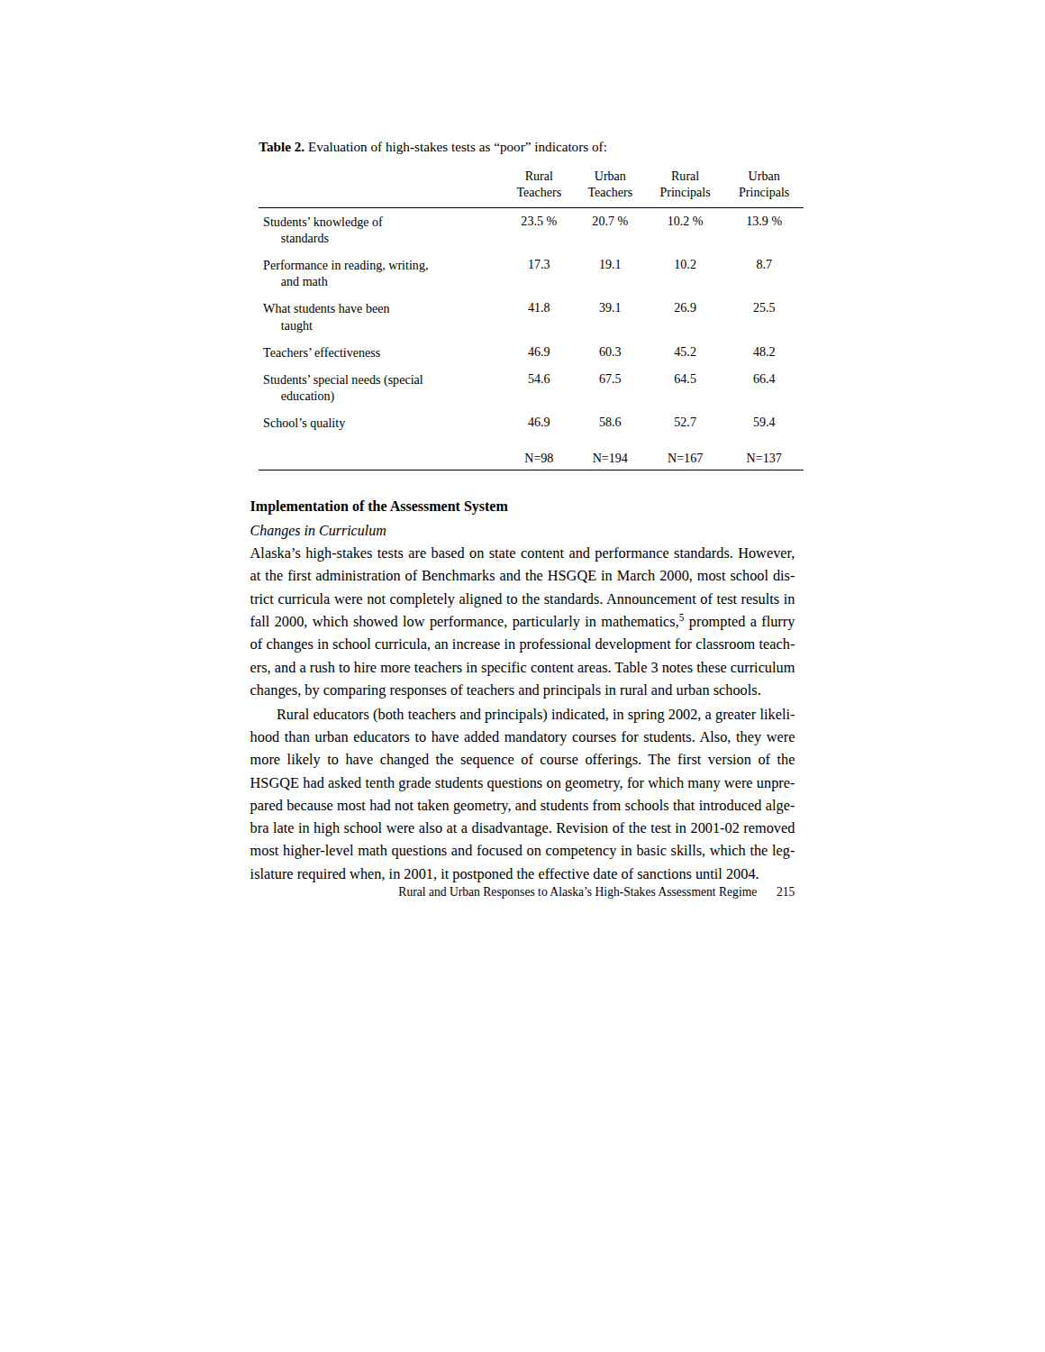Table 2. Evaluation of high-stakes tests as “poor” indicators of:
| | Rural Teachers | Urban Teachers | Rural Principals | Urban Principals |
| --- | --- | --- | --- | --- |
| Students’ knowledge of standards | 23.5 % | 20.7 % | 10.2 % | 13.9 % |
| Performance in reading, writing, and math | 17.3 | 19.1 | 10.2 | 8.7 |
| What students have been taught | 41.8 | 39.1 | 26.9 | 25.5 |
| Teachers’ effectiveness | 46.9 | 60.3 | 45.2 | 48.2 |
| Students’ special needs (special education) | 54.6 | 67.5 | 64.5 | 66.4 |
| School’s quality | 46.9 | 58.6 | 52.7 | 59.4 |
| | N=98 | N=194 | N=167 | N=137 |
Implementation of the Assessment System
Changes in Curriculum
Alaska’s high-stakes tests are based on state content and performance standards. However, at the first administration of Benchmarks and the HSGQE in March 2000, most school district curricula were not completely aligned to the standards. Announcement of test results in fall 2000, which showed low performance, particularly in mathematics,5 prompted a flurry of changes in school curricula, an increase in professional development for classroom teachers, and a rush to hire more teachers in specific content areas. Table 3 notes these curriculum changes, by comparing responses of teachers and principals in rural and urban schools.
Rural educators (both teachers and principals) indicated, in spring 2002, a greater likelihood than urban educators to have added mandatory courses for students. Also, they were more likely to have changed the sequence of course offerings. The first version of the HSGQE had asked tenth grade students questions on geometry, for which many were unprepared because most had not taken geometry, and students from schools that introduced algebra late in high school were also at a disadvantage. Revision of the test in 2001-02 removed most higher-level math questions and focused on competency in basic skills, which the legislature required when, in 2001, it postponed the effective date of sanctions until 2004.
Rural and Urban Responses to Alaska’s High-Stakes Assessment Regime 215